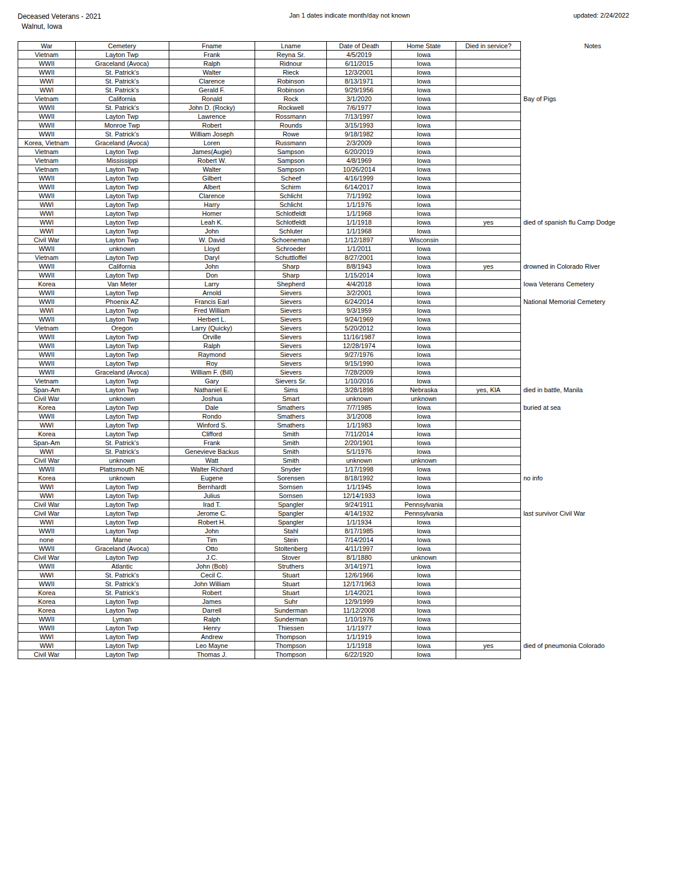Deceased Veterans - 2021
Walnut, Iowa
Jan 1 dates indicate month/day not known
updated: 2/24/2022
| War | Cemetery | Fname | Lname | Date of Death | Home State | Died in service? | Notes |
| --- | --- | --- | --- | --- | --- | --- | --- |
| Vietnam | Layton Twp | Frank | Reyna Sr. | 4/5/2019 | Iowa | | |
| WWII | Graceland (Avoca) | Ralph | Ridnour | 6/11/2015 | Iowa | | |
| WWII | St. Patrick's | Walter | Rieck | 12/3/2001 | Iowa | | |
| WWI | St. Patrick's | Clarence | Robinson | 8/13/1971 | Iowa | | |
| WWI | St. Patrick's | Gerald F. | Robinson | 9/29/1956 | Iowa | | |
| Vietnam | California | Ronald | Rock | 3/1/2020 | Iowa | | Bay of Pigs |
| WWII | St. Patrick's | John D. (Rocky) | Rockwell | 7/6/1977 | Iowa | | |
| WWII | Layton Twp | Lawrence | Rossmann | 7/13/1997 | Iowa | | |
| WWII | Monroe Twp | Robert | Rounds | 3/15/1993 | Iowa | | |
| WWII | St. Patrick's | William Joseph | Rowe | 9/18/1982 | Iowa | | |
| Korea, Vietnam | Graceland (Avoca) | Loren | Russmann | 2/3/2009 | Iowa | | |
| Vietnam | Layton Twp | James(Augie) | Sampson | 6/20/2019 | Iowa | | |
| Vietnam | Mississippi | Robert W. | Sampson | 4/8/1969 | Iowa | | |
| Vietnam | Layton Twp | Walter | Sampson | 10/26/2014 | Iowa | | |
| WWII | Layton Twp | Gilbert | Scheef | 4/16/1999 | Iowa | | |
| WWII | Layton Twp | Albert | Schirm | 6/14/2017 | Iowa | | |
| WWII | Layton Twp | Clarence | Schlicht | 7/1/1992 | Iowa | | |
| WWI | Layton Twp | Harry | Schlicht | 1/1/1976 | Iowa | | |
| WWI | Layton Twp | Homer | Schlotfeldt | 1/1/1968 | Iowa | | |
| WWI | Layton Twp | Leah K. | Schlotfeldt | 1/1/1918 | Iowa | yes | died of spanish flu Camp Dodge |
| WWI | Layton Twp | John | Schluter | 1/1/1968 | Iowa | | |
| Civil War | Layton Twp | W. David | Schoeneman | 1/12/1897 | Wisconsin | | |
| WWII | unknown | Lloyd | Schroeder | 1/1/2011 | Iowa | | |
| Vietnam | Layton Twp | Daryl | Schuttloffel | 8/27/2001 | Iowa | | |
| WWII | California | John | Sharp | 8/8/1943 | Iowa | yes | drowned in Colorado River |
| WWII | Layton Twp | Don | Sharp | 1/15/2014 | Iowa | | |
| Korea | Van Meter | Larry | Shepherd | 4/4/2018 | Iowa | | Iowa Veterans Cemetery |
| WWII | Layton Twp | Arnold | Sievers | 3/2/2001 | Iowa | | |
| WWII | Phoenix AZ | Francis Earl | Sievers | 6/24/2014 | Iowa | | National Memorial Cemetery |
| WWI | Layton Twp | Fred William | Sievers | 9/3/1959 | Iowa | | |
| WWII | Layton Twp | Herbert L. | Sievers | 9/24/1969 | Iowa | | |
| Vietnam | Oregon | Larry (Quicky) | Sievers | 5/20/2012 | Iowa | | |
| WWII | Layton Twp | Orville | Sievers | 11/16/1987 | Iowa | | |
| WWII | Layton Twp | Ralph | Sievers | 12/28/1974 | Iowa | | |
| WWII | Layton Twp | Raymond | Sievers | 9/27/1976 | Iowa | | |
| WWII | Layton Twp | Roy | Sievers | 9/15/1990 | Iowa | | |
| WWII | Graceland (Avoca) | William F. (Bill) | Sievers | 7/28/2009 | Iowa | | |
| Vietnam | Layton Twp | Gary | Sievers Sr. | 1/10/2016 | Iowa | | |
| Span-Am | Layton Twp | Nathaniel E. | Sims | 3/28/1898 | Nebraska | yes, KIA | died in battle, Manila |
| Civil War | unknown | Joshua | Smart | unknown | unknown | | |
| Korea | Layton Twp | Dale | Smathers | 7/7/1985 | Iowa | | buried at sea |
| WWII | Layton Twp | Rondo | Smathers | 3/1/2008 | Iowa | | |
| WWI | Layton Twp | Winford S. | Smathers | 1/1/1983 | Iowa | | |
| Korea | Layton Twp | Clifford | Smith | 7/11/2014 | Iowa | | |
| Span-Am | St. Patrick's | Frank | Smith | 2/20/1901 | Iowa | | |
| WWI | St. Patrick's | Genevieve Backus | Smith | 5/1/1976 | Iowa | | |
| Civil War | unknown | Watt | Smith | unknown | unknown | | |
| WWII | Plattsmouth NE | Walter Richard | Snyder | 1/17/1998 | Iowa | | |
| Korea | unknown | Eugene | Sorensen | 8/18/1992 | Iowa | | no info |
| WWI | Layton Twp | Bernhardt | Sornsen | 1/1/1945 | Iowa | | |
| WWI | Layton Twp | Julius | Sornsen | 12/14/1933 | Iowa | | |
| Civil War | Layton Twp | Irad T. | Spangler | 9/24/1911 | Pennsylvania | | |
| Civil War | Layton Twp | Jerome C. | Spangler | 4/14/1932 | Pennsylvania | | last survivor Civil War |
| WWI | Layton Twp | Robert H. | Spangler | 1/1/1934 | Iowa | | |
| WWII | Layton Twp | John | Stahl | 8/17/1985 | Iowa | | |
| none | Marne | Tim | Stein | 7/14/2014 | Iowa | | |
| WWII | Graceland (Avoca) | Otto | Stoltenberg | 4/11/1997 | Iowa | | |
| Civil War | Layton Twp | J.C. | Stover | 8/1/1880 | unknown | | |
| WWII | Atlantic | John (Bob) | Struthers | 3/14/1971 | Iowa | | |
| WWI | St. Patrick's | Cecil C. | Stuart | 12/6/1966 | Iowa | | |
| WWII | St. Patrick's | John William | Stuart | 12/17/1963 | Iowa | | |
| Korea | St. Patrick's | Robert | Stuart | 1/14/2021 | Iowa | | |
| Korea | Layton Twp | James | Suhr | 12/9/1999 | Iowa | | |
| Korea | Layton Twp | Darrell | Sunderman | 11/12/2008 | Iowa | | |
| WWII | Lyman | Ralph | Sunderman | 1/10/1976 | Iowa | | |
| WWII | Layton Twp | Henry | Thiessen | 1/1/1977 | Iowa | | |
| WWI | Layton Twp | Andrew | Thompson | 1/1/1919 | Iowa | | |
| WWI | Layton Twp | Leo Mayne | Thompson | 1/1/1918 | Iowa | yes | died of pneumonia Colorado |
| Civil War | Layton Twp | Thomas J. | Thompson | 6/22/1920 | Iowa | | |